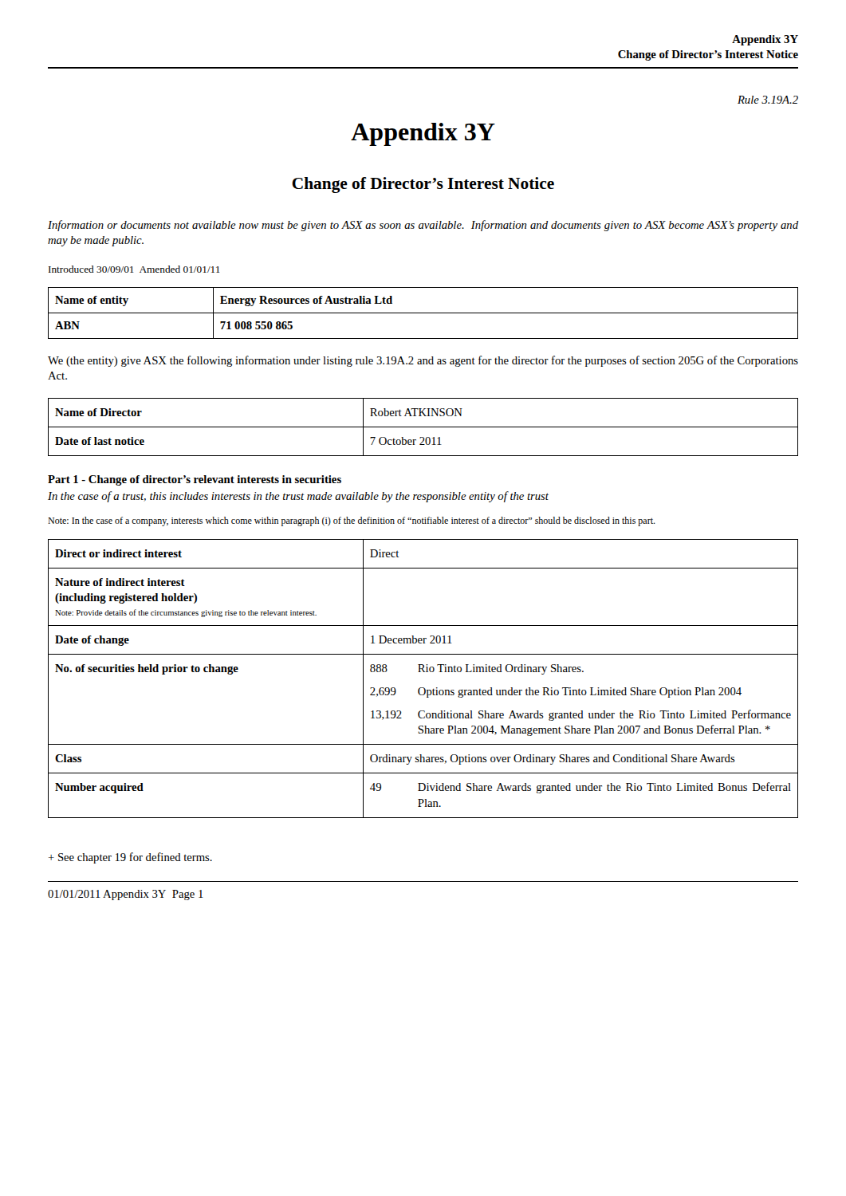Appendix 3Y
Change of Director’s Interest Notice
Rule 3.19A.2
Appendix 3Y
Change of Director’s Interest Notice
Information or documents not available now must be given to ASX as soon as available. Information and documents given to ASX become ASX’s property and may be made public.
Introduced 30/09/01 Amended 01/01/11
| Name of entity | Energy Resources of Australia Ltd |
| ABN | 71 008 550 865 |
We (the entity) give ASX the following information under listing rule 3.19A.2 and as agent for the director for the purposes of section 205G of the Corporations Act.
| Name of Director | Robert ATKINSON |
| Date of last notice | 7 October 2011 |
Part 1 - Change of director’s relevant interests in securities
In the case of a trust, this includes interests in the trust made available by the responsible entity of the trust
Note: In the case of a company, interests which come within paragraph (i) of the definition of “notifiable interest of a director” should be disclosed in this part.
| Direct or indirect interest | Direct |
| Nature of indirect interest (including registered holder) Note: Provide details of the circumstances giving rise to the relevant interest. | |
| Date of change | 1 December 2011 |
| No. of securities held prior to change | / 888 / Rio Tinto Limited Ordinary Shares. / / 2,699 / Options granted under the Rio Tinto Limited Share Option Plan 2004 / / 13,192 / Conditional Share Awards granted under the Rio Tinto Limited Performance Share Plan 2004, Management Share Plan 2007 and Bonus Deferral Plan. * / |
| Class | Ordinary shares, Options over Ordinary Shares and Conditional Share Awards |
| Number acquired | / 49 / Dividend Share Awards granted under the Rio Tinto Limited Bonus Deferral Plan. / |
+ See chapter 19 for defined terms.
01/01/2011 Appendix 3Y Page 1